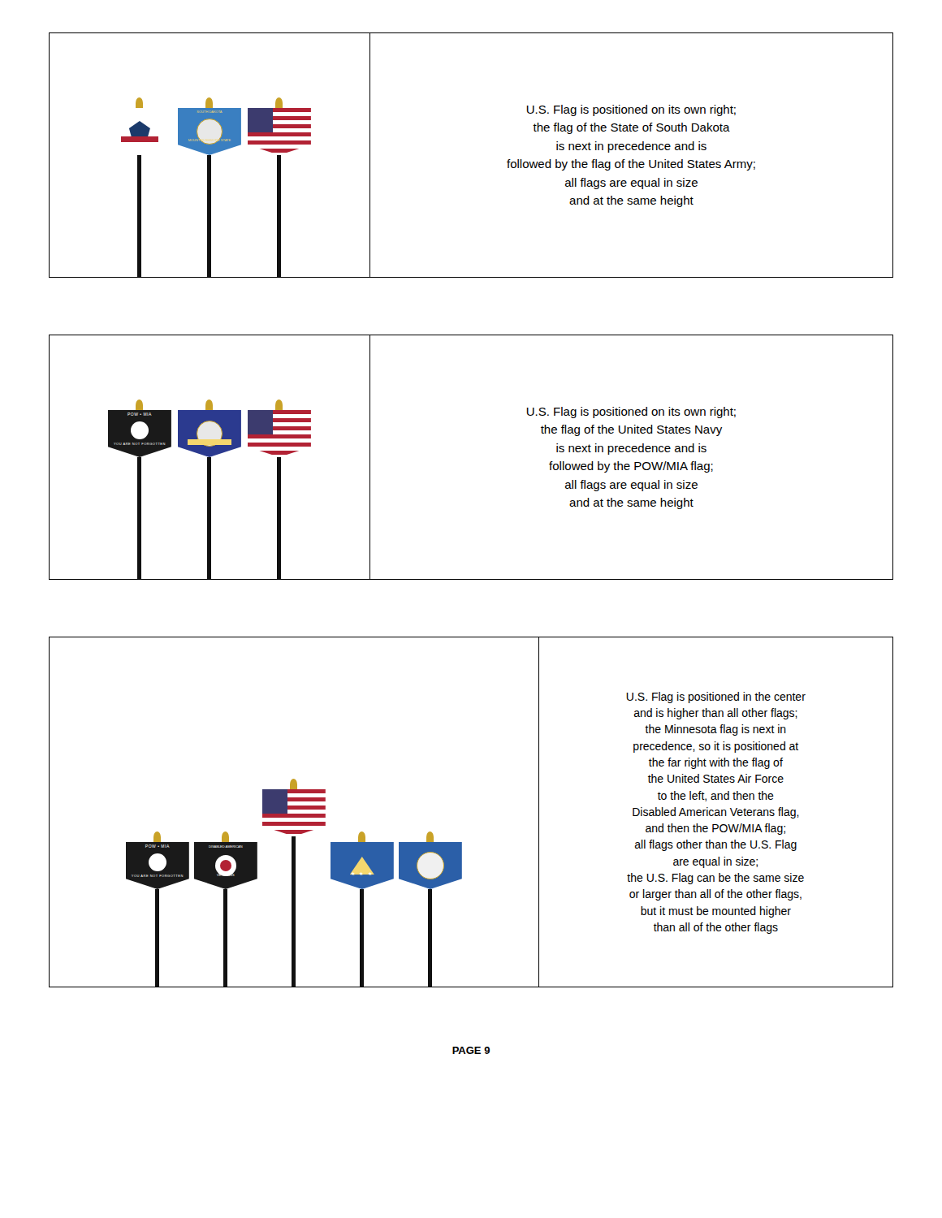| SOUTH DAKOTA MOUNT RUSHMORE STATE | U.S. Flag is positioned on its own right; the flag of the State of South Dakota is next in precedence and is followed by the flag of the United States Army; all flags are equal in size and at the same height |
| POW • MIA YOU ARE NOT FORGOTTEN | U.S. Flag is positioned on its own right; the flag of the United States Navy is next in precedence and is followed by the POW/MIA flag; all flags are equal in size and at the same height |
| POW • MIA YOU ARE NOT FORGOTTEN DISABLED AMERICAN VETERANS ★ ★ ★ | U.S. Flag is positioned in the center and is higher than all other flags; the Minnesota flag is next in precedence, so it is positioned at the far right with the flag of the United States Air Force to the left, and then the Disabled American Veterans flag, and then the POW/MIA flag; all flags other than the U.S. Flag are equal in size; the U.S. Flag can be the same size or larger than all of the other flags, but it must be mounted higher than all of the other flags |
PAGE 9